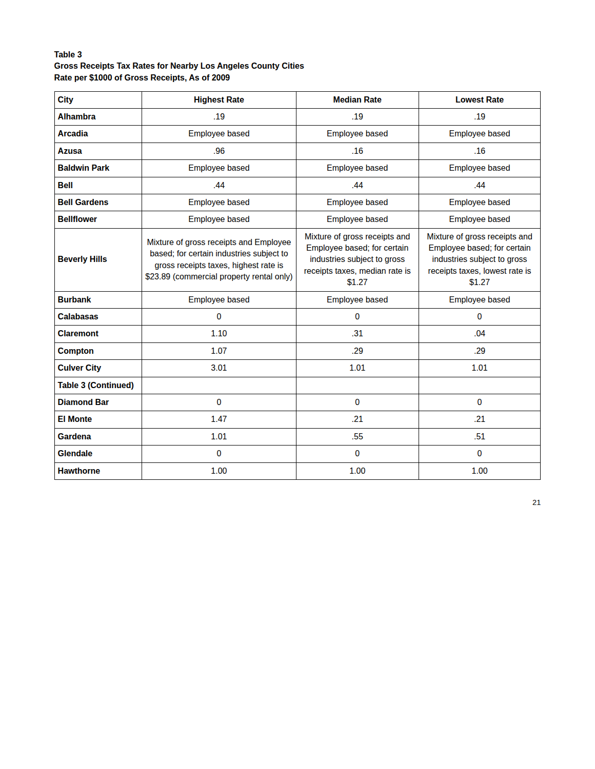Table 3
Gross Receipts Tax Rates for Nearby Los Angeles County Cities
Rate per $1000 of Gross Receipts, As of 2009
| City | Highest Rate | Median Rate | Lowest Rate |
| --- | --- | --- | --- |
| Alhambra | .19 | .19 | .19 |
| Arcadia | Employee based | Employee based | Employee based |
| Azusa | .96 | .16 | .16 |
| Baldwin Park | Employee based | Employee based | Employee based |
| Bell | .44 | .44 | .44 |
| Bell Gardens | Employee based | Employee based | Employee based |
| Bellflower | Employee based | Employee based | Employee based |
| Beverly Hills | Mixture of gross receipts and Employee based; for certain industries subject to gross receipts taxes, highest rate is $23.89 (commercial property rental only) | Mixture of gross receipts and Employee based; for certain industries subject to gross receipts taxes, median rate is $1.27 | Mixture of gross receipts and Employee based; for certain industries subject to gross receipts taxes, lowest rate is $1.27 |
| Burbank | Employee based | Employee based | Employee based |
| Calabasas | 0 | 0 | 0 |
| Claremont | 1.10 | .31 | .04 |
| Compton | 1.07 | .29 | .29 |
| Culver City | 3.01 | 1.01 | 1.01 |
| Table 3 (Continued) | | | |
| Diamond Bar | 0 | 0 | 0 |
| El Monte | 1.47 | .21 | .21 |
| Gardena | 1.01 | .55 | .51 |
| Glendale | 0 | 0 | 0 |
| Hawthorne | 1.00 | 1.00 | 1.00 |
21